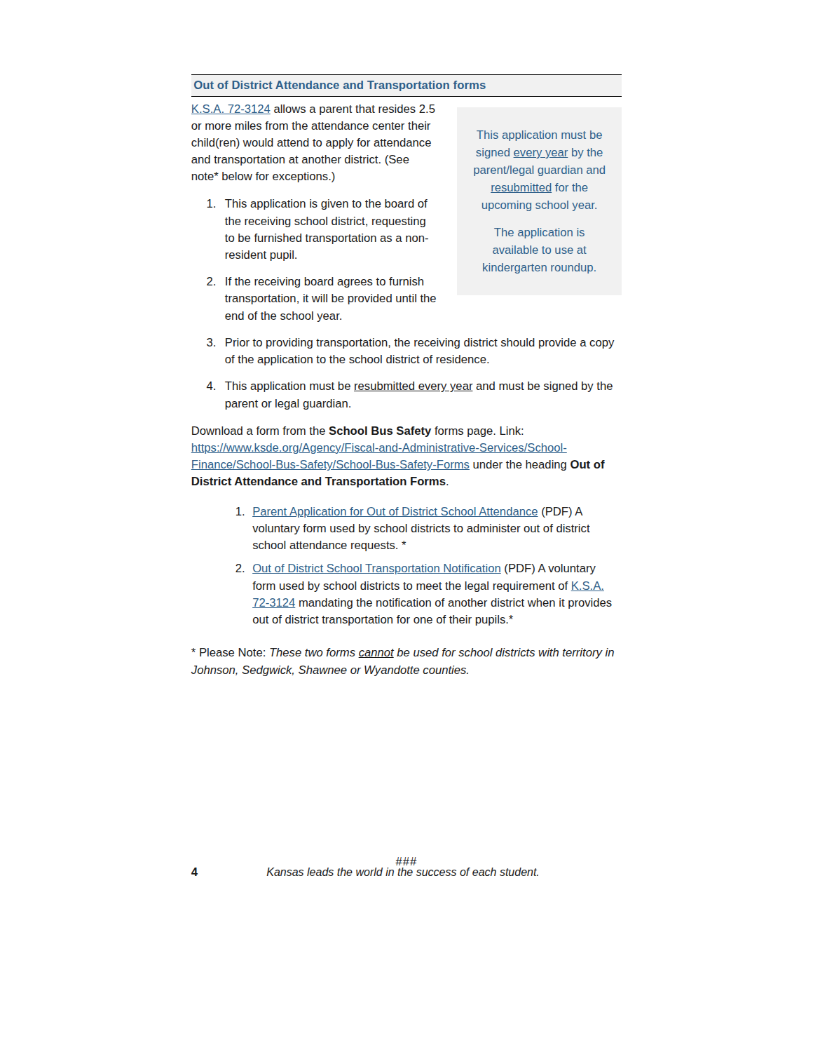Out of District Attendance and Transportation forms
This application must be signed every year by the parent/legal guardian and resubmitted for the upcoming school year.
The application is available to use at kindergarten roundup.
K.S.A. 72-3124 allows a parent that resides 2.5 or more miles from the attendance center their child(ren) would attend to apply for attendance and transportation at another district. (See note* below for exceptions.)
This application is given to the board of the receiving school district, requesting to be furnished transportation as a non-resident pupil.
If the receiving board agrees to furnish transportation, it will be provided until the end of the school year.
Prior to providing transportation, the receiving district should provide a copy of the application to the school district of residence.
This application must be resubmitted every year and must be signed by the parent or legal guardian.
Download a form from the School Bus Safety forms page. Link: https://www.ksde.org/Agency/Fiscal-and-Administrative-Services/School-Finance/School-Bus-Safety/School-Bus-Safety-Forms under the heading Out of District Attendance and Transportation Forms.
Parent Application for Out of District School Attendance (PDF) A voluntary form used by school districts to administer out of district school attendance requests. *
Out of District School Transportation Notification (PDF) A voluntary form used by school districts to meet the legal requirement of K.S.A. 72-3124 mandating the notification of another district when it provides out of district transportation for one of their pupils.*
* Please Note: These two forms cannot be used for school districts with territory in Johnson, Sedgwick, Shawnee or Wyandotte counties.
###
4 Kansas leads the world in the success of each student.